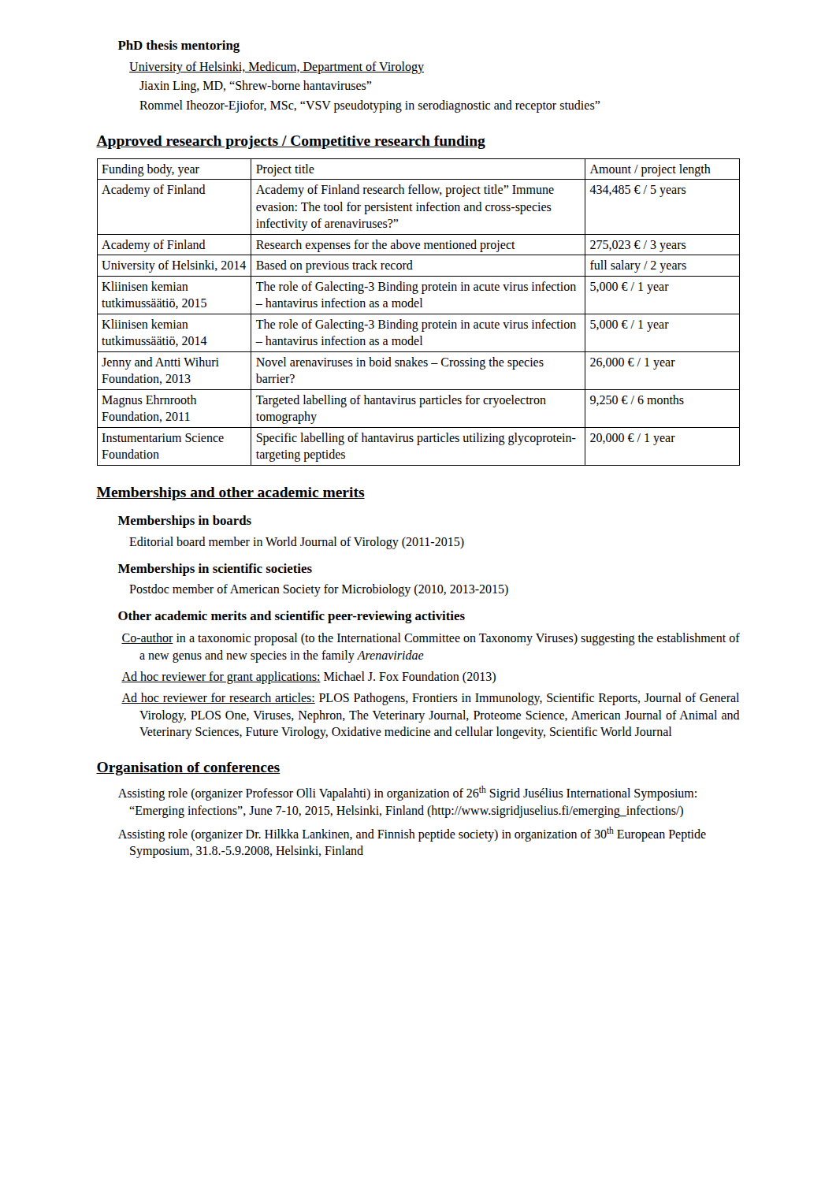PhD thesis mentoring
University of Helsinki, Medicum, Department of Virology
Jiaxin Ling, MD, “Shrew-borne hantaviruses”
Rommel Iheozor-Ejiofor, MSc, “VSV pseudotyping in serodiagnostic and receptor studies”
Approved research projects / Competitive research funding
| Funding body, year | Project title | Amount / project length |
| --- | --- | --- |
| Academy of Finland | Academy of Finland research fellow, project title” Immune evasion: The tool for persistent infection and cross-species infectivity of arenaviruses?” | 434,485 € / 5 years |
| Academy of Finland | Research expenses for the above mentioned project | 275,023 € / 3 years |
| University of Helsinki, 2014 | Based on previous track record | full salary / 2 years |
| Kliinisen kemian tutkimussäätiö, 2015 | The role of Galecting-3 Binding protein in acute virus infection – hantavirus infection as a model | 5,000 € / 1 year |
| Kliinisen kemian tutkimussäätiö, 2014 | The role of Galecting-3 Binding protein in acute virus infection – hantavirus infection as a model | 5,000 € / 1 year |
| Jenny and Antti Wihuri Foundation, 2013 | Novel arenaviruses in boid snakes – Crossing the species barrier? | 26,000 € / 1 year |
| Magnus Ehrnrooth Foundation, 2011 | Targeted labelling of hantavirus particles for cryoelectron tomography | 9,250 € / 6 months |
| Instumentarium Science Foundation | Specific labelling of hantavirus particles utilizing glycoprotein-targeting peptides | 20,000 € / 1 year |
Memberships and other academic merits
Memberships in boards
Editorial board member in World Journal of Virology (2011-2015)
Memberships in scientific societies
Postdoc member of American Society for Microbiology (2010, 2013-2015)
Other academic merits and scientific peer-reviewing activities
Co-author in a taxonomic proposal (to the International Committee on Taxonomy Viruses) suggesting the establishment of a new genus and new species in the family Arenaviridae
Ad hoc reviewer for grant applications: Michael J. Fox Foundation (2013)
Ad hoc reviewer for research articles: PLOS Pathogens, Frontiers in Immunology, Scientific Reports, Journal of General Virology, PLOS One, Viruses, Nephron, The Veterinary Journal, Proteome Science, American Journal of Animal and Veterinary Sciences, Future Virology, Oxidative medicine and cellular longevity, Scientific World Journal
Organisation of conferences
Assisting role (organizer Professor Olli Vapalahti) in organization of 26th Sigrid Jusélius International Symposium: “Emerging infections”, June 7-10, 2015, Helsinki, Finland (http://www.sigridjuselius.fi/emerging_infections/)
Assisting role (organizer Dr. Hilkka Lankinen, and Finnish peptide society) in organization of 30th European Peptide Symposium, 31.8.-5.9.2008, Helsinki, Finland